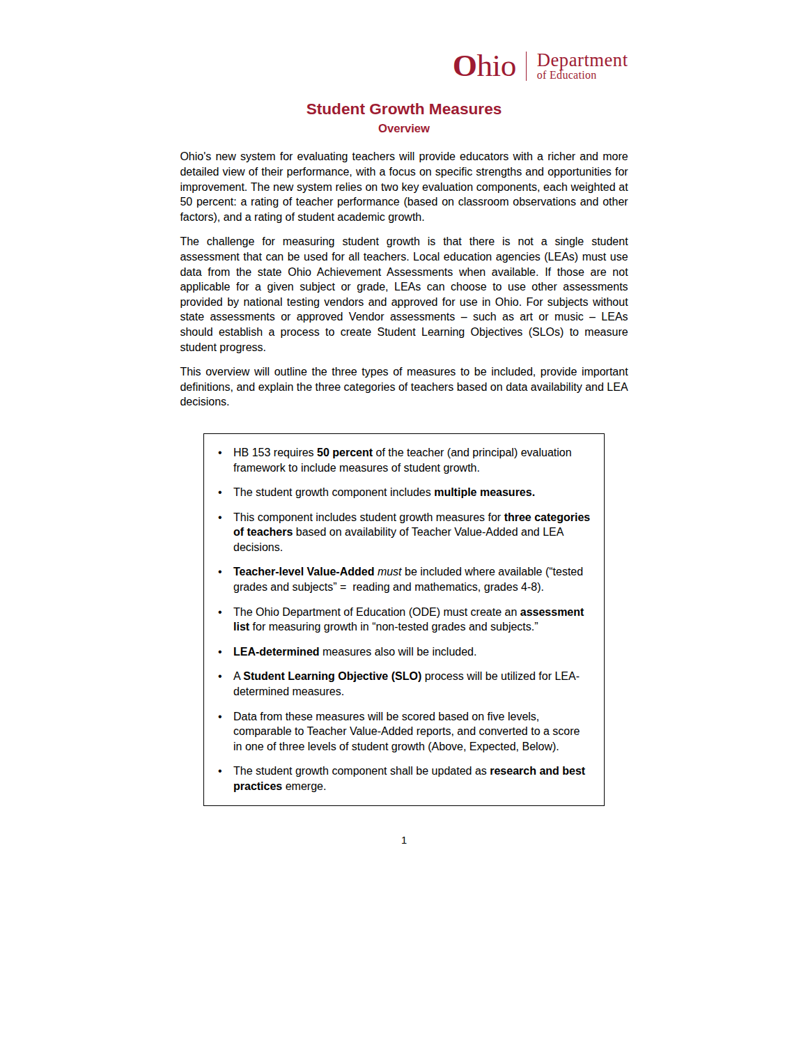Ohio Department of Education
Student Growth Measures
Overview
Ohio's new system for evaluating teachers will provide educators with a richer and more detailed view of their performance, with a focus on specific strengths and opportunities for improvement. The new system relies on two key evaluation components, each weighted at 50 percent: a rating of teacher performance (based on classroom observations and other factors), and a rating of student academic growth.
The challenge for measuring student growth is that there is not a single student assessment that can be used for all teachers. Local education agencies (LEAs) must use data from the state Ohio Achievement Assessments when available. If those are not applicable for a given subject or grade, LEAs can choose to use other assessments provided by national testing vendors and approved for use in Ohio. For subjects without state assessments or approved Vendor assessments – such as art or music – LEAs should establish a process to create Student Learning Objectives (SLOs) to measure student progress.
This overview will outline the three types of measures to be included, provide important definitions, and explain the three categories of teachers based on data availability and LEA decisions.
HB 153 requires 50 percent of the teacher (and principal) evaluation framework to include measures of student growth.
The student growth component includes multiple measures.
This component includes student growth measures for three categories of teachers based on availability of Teacher Value-Added and LEA decisions.
Teacher-level Value-Added must be included where available (“tested grades and subjects” = reading and mathematics, grades 4-8).
The Ohio Department of Education (ODE) must create an assessment list for measuring growth in “non-tested grades and subjects.”
LEA-determined measures also will be included.
A Student Learning Objective (SLO) process will be utilized for LEA-determined measures.
Data from these measures will be scored based on five levels, comparable to Teacher Value-Added reports, and converted to a score in one of three levels of student growth (Above, Expected, Below).
The student growth component shall be updated as research and best practices emerge.
1